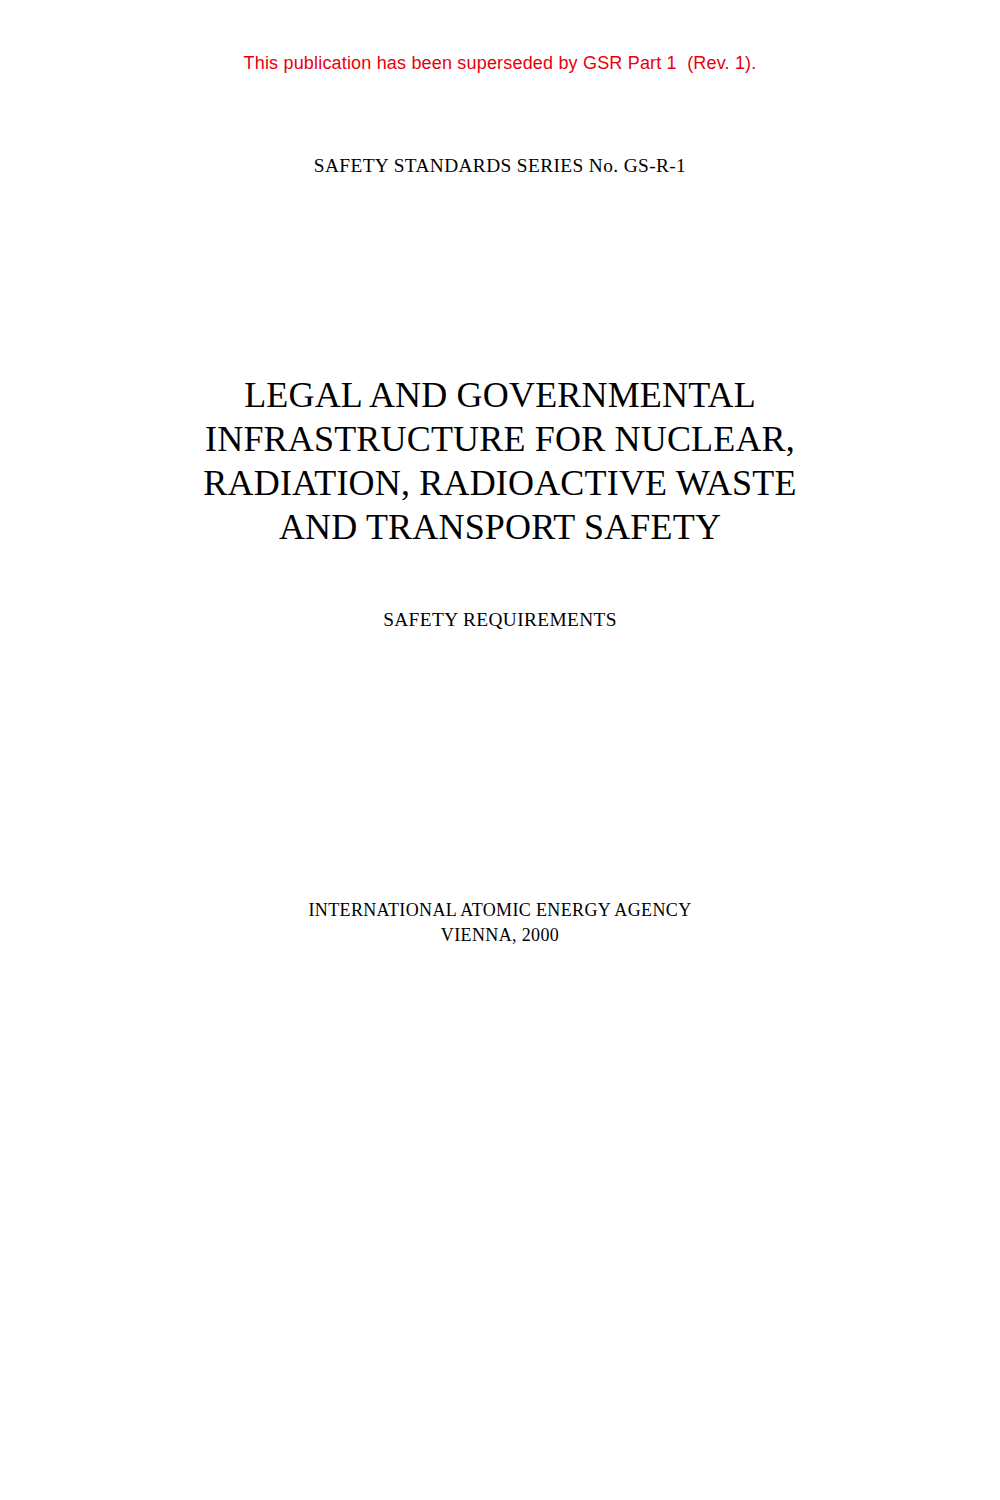This publication has been superseded by GSR Part 1 (Rev. 1).
SAFETY STANDARDS SERIES No. GS-R-1
LEGAL AND GOVERNMENTAL
INFRASTRUCTURE FOR NUCLEAR,
RADIATION, RADIOACTIVE WASTE
AND TRANSPORT SAFETY
SAFETY REQUIREMENTS
INTERNATIONAL ATOMIC ENERGY AGENCY
VIENNA, 2000